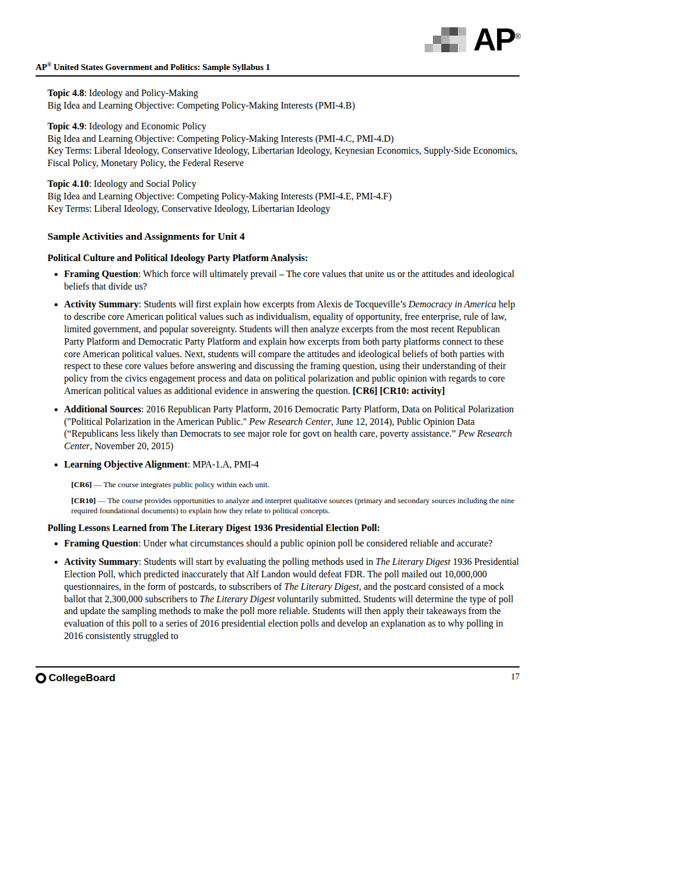AP®
AP® United States Government and Politics: Sample Syllabus 1
Topic 4.8: Ideology and Policy-Making
Big Idea and Learning Objective: Competing Policy-Making Interests (PMI-4.B)
Topic 4.9: Ideology and Economic Policy
Big Idea and Learning Objective: Competing Policy-Making Interests (PMI-4.C, PMI-4.D)
Key Terms: Liberal Ideology, Conservative Ideology, Libertarian Ideology, Keynesian Economics, Supply-Side Economics, Fiscal Policy, Monetary Policy, the Federal Reserve
Topic 4.10: Ideology and Social Policy
Big Idea and Learning Objective: Competing Policy-Making Interests (PMI-4.E, PMI-4.F)
Key Terms: Liberal Ideology, Conservative Ideology, Libertarian Ideology
Sample Activities and Assignments for Unit 4
Political Culture and Political Ideology Party Platform Analysis:
Framing Question: Which force will ultimately prevail – The core values that unite us or the attitudes and ideological beliefs that divide us?
Activity Summary: Students will first explain how excerpts from Alexis de Tocqueville’s Democracy in America help to describe core American political values such as individualism, equality of opportunity, free enterprise, rule of law, limited government, and popular sovereignty. Students will then analyze excerpts from the most recent Republican Party Platform and Democratic Party Platform and explain how excerpts from both party platforms connect to these core American political values. Next, students will compare the attitudes and ideological beliefs of both parties with respect to these core values before answering and discussing the framing question, using their understanding of their policy from the civics engagement process and data on political polarization and public opinion with regards to core American political values as additional evidence in answering the question. [CR6] [CR10: activity]
Additional Sources: 2016 Republican Party Platform, 2016 Democratic Party Platform, Data on Political Polarization ("Political Polarization in the American Public." Pew Research Center, June 12, 2014), Public Opinion Data (“Republicans less likely than Democrats to see major role for govt on health care, poverty assistance.” Pew Research Center, November 20, 2015)
Learning Objective Alignment: MPA-1.A, PMI-4
[CR6] — The course integrates public policy within each unit.
[CR10] — The course provides opportunities to analyze and interpret qualitative sources (primary and secondary sources including the nine required foundational documents) to explain how they relate to political concepts.
Polling Lessons Learned from The Literary Digest 1936 Presidential Election Poll:
Framing Question: Under what circumstances should a public opinion poll be considered reliable and accurate?
Activity Summary: Students will start by evaluating the polling methods used in The Literary Digest 1936 Presidential Election Poll, which predicted inaccurately that Alf Landon would defeat FDR. The poll mailed out 10,000,000 questionnaires, in the form of postcards, to subscribers of The Literary Digest, and the postcard consisted of a mock ballot that 2,300,000 subscribers to The Literary Digest voluntarily submitted. Students will determine the type of poll and update the sampling methods to make the poll more reliable. Students will then apply their takeaways from the evaluation of this poll to a series of 2016 presidential election polls and develop an explanation as to why polling in 2016 consistently struggled to
CollegeBoard 17